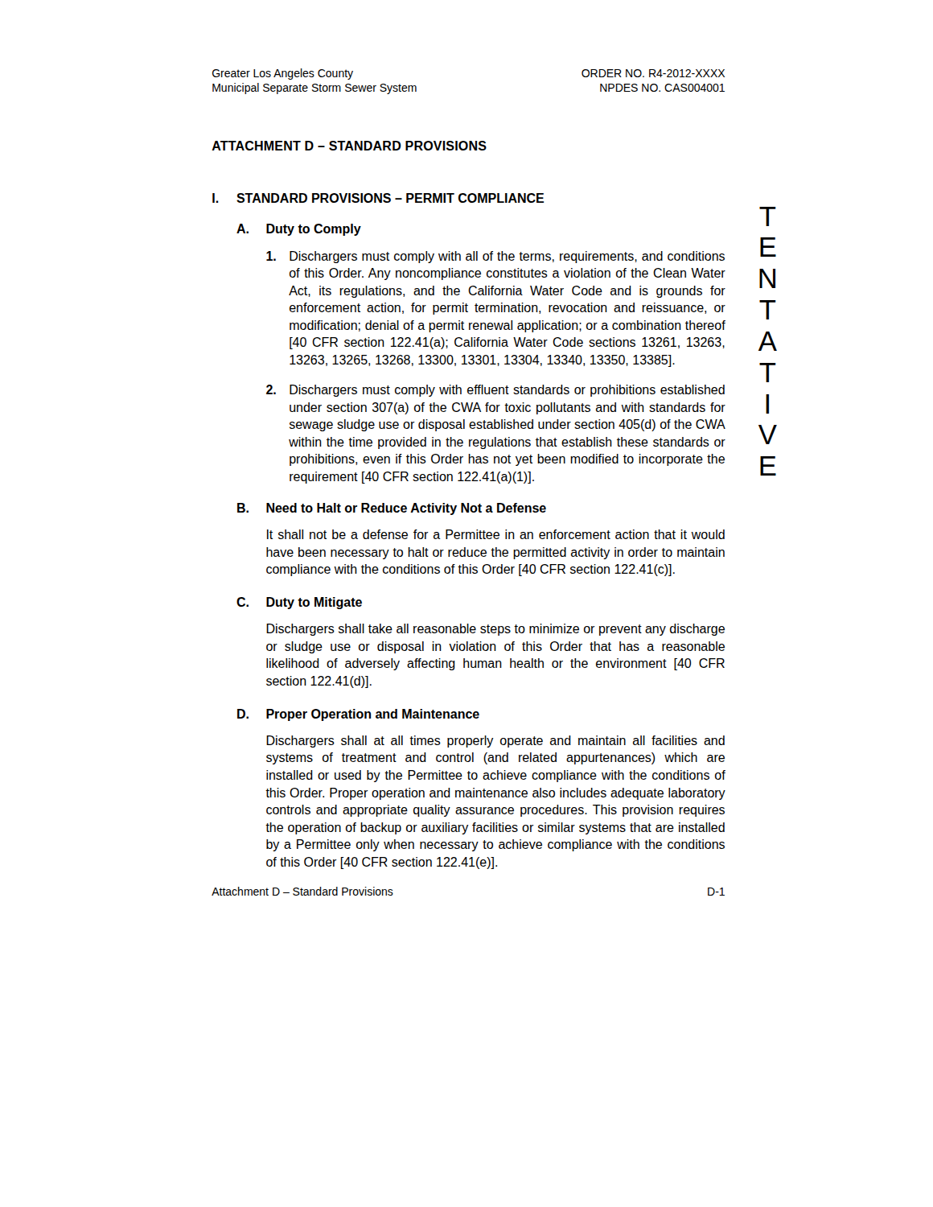Greater Los Angeles County
Municipal Separate Storm Sewer System
ORDER NO. R4-2012-XXXX
NPDES NO. CAS004001
TENTATIVE
ATTACHMENT D – STANDARD PROVISIONS
I. STANDARD PROVISIONS – PERMIT COMPLIANCE
A. Duty to Comply
1. Dischargers must comply with all of the terms, requirements, and conditions of this Order. Any noncompliance constitutes a violation of the Clean Water Act, its regulations, and the California Water Code and is grounds for enforcement action, for permit termination, revocation and reissuance, or modification; denial of a permit renewal application; or a combination thereof [40 CFR section 122.41(a); California Water Code sections 13261, 13263, 13263, 13265, 13268, 13300, 13301, 13304, 13340, 13350, 13385].
2. Dischargers must comply with effluent standards or prohibitions established under section 307(a) of the CWA for toxic pollutants and with standards for sewage sludge use or disposal established under section 405(d) of the CWA within the time provided in the regulations that establish these standards or prohibitions, even if this Order has not yet been modified to incorporate the requirement [40 CFR section 122.41(a)(1)].
B. Need to Halt or Reduce Activity Not a Defense
It shall not be a defense for a Permittee in an enforcement action that it would have been necessary to halt or reduce the permitted activity in order to maintain compliance with the conditions of this Order [40 CFR section 122.41(c)].
C. Duty to Mitigate
Dischargers shall take all reasonable steps to minimize or prevent any discharge or sludge use or disposal in violation of this Order that has a reasonable likelihood of adversely affecting human health or the environment [40 CFR section 122.41(d)].
D. Proper Operation and Maintenance
Dischargers shall at all times properly operate and maintain all facilities and systems of treatment and control (and related appurtenances) which are installed or used by the Permittee to achieve compliance with the conditions of this Order. Proper operation and maintenance also includes adequate laboratory controls and appropriate quality assurance procedures. This provision requires the operation of backup or auxiliary facilities or similar systems that are installed by a Permittee only when necessary to achieve compliance with the conditions of this Order [40 CFR section 122.41(e)].
Attachment D – Standard Provisions
D-1